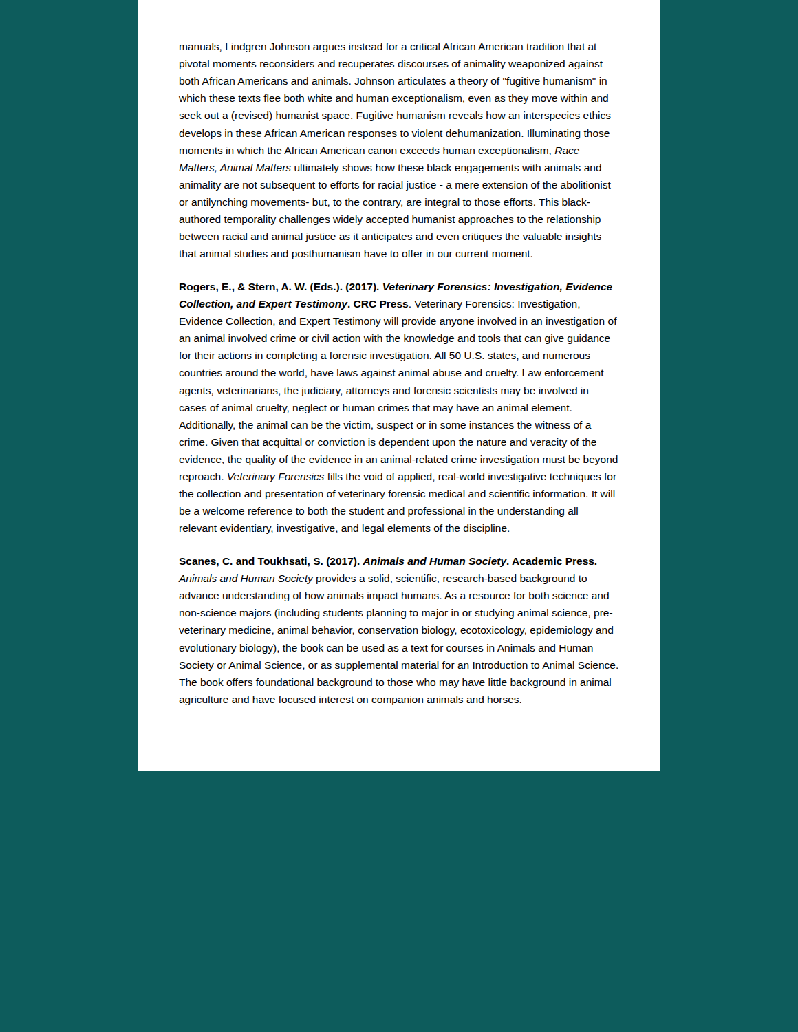manuals, Lindgren Johnson argues instead for a critical African American tradition that at pivotal moments reconsiders and recuperates discourses of animality weaponized against both African Americans and animals. Johnson articulates a theory of "fugitive humanism" in which these texts flee both white and human exceptionalism, even as they move within and seek out a (revised) humanist space. Fugitive humanism reveals how an interspecies ethics develops in these African American responses to violent dehumanization. Illuminating those moments in which the African American canon exceeds human exceptionalism, Race Matters, Animal Matters ultimately shows how these black engagements with animals and animality are not subsequent to efforts for racial justice - a mere extension of the abolitionist or antilynching movements- but, to the contrary, are integral to those efforts. This black- authored temporality challenges widely accepted humanist approaches to the relationship between racial and animal justice as it anticipates and even critiques the valuable insights that animal studies and posthumanism have to offer in our current moment.
Rogers, E., & Stern, A. W. (Eds.). (2017). Veterinary Forensics: Investigation, Evidence Collection, and Expert Testimony. CRC Press. Veterinary Forensics: Investigation, Evidence Collection, and Expert Testimony will provide anyone involved in an investigation of an animal involved crime or civil action with the knowledge and tools that can give guidance for their actions in completing a forensic investigation. All 50 U.S. states, and numerous countries around the world, have laws against animal abuse and cruelty. Law enforcement agents, veterinarians, the judiciary, attorneys and forensic scientists may be involved in cases of animal cruelty, neglect or human crimes that may have an animal element. Additionally, the animal can be the victim, suspect or in some instances the witness of a crime. Given that acquittal or conviction is dependent upon the nature and veracity of the evidence, the quality of the evidence in an animal-related crime investigation must be beyond reproach. Veterinary Forensics fills the void of applied, real-world investigative techniques for the collection and presentation of veterinary forensic medical and scientific information. It will be a welcome reference to both the student and professional in the understanding all relevant evidentiary, investigative, and legal elements of the discipline.
Scanes, C. and Toukhsati, S. (2017). Animals and Human Society. Academic Press. Animals and Human Society provides a solid, scientific, research-based background to advance understanding of how animals impact humans. As a resource for both science and non-science majors (including students planning to major in or studying animal science, pre-veterinary medicine, animal behavior, conservation biology, ecotoxicology, epidemiology and evolutionary biology), the book can be used as a text for courses in Animals and Human Society or Animal Science, or as supplemental material for an Introduction to Animal Science. The book offers foundational background to those who may have little background in animal agriculture and have focused interest on companion animals and horses.